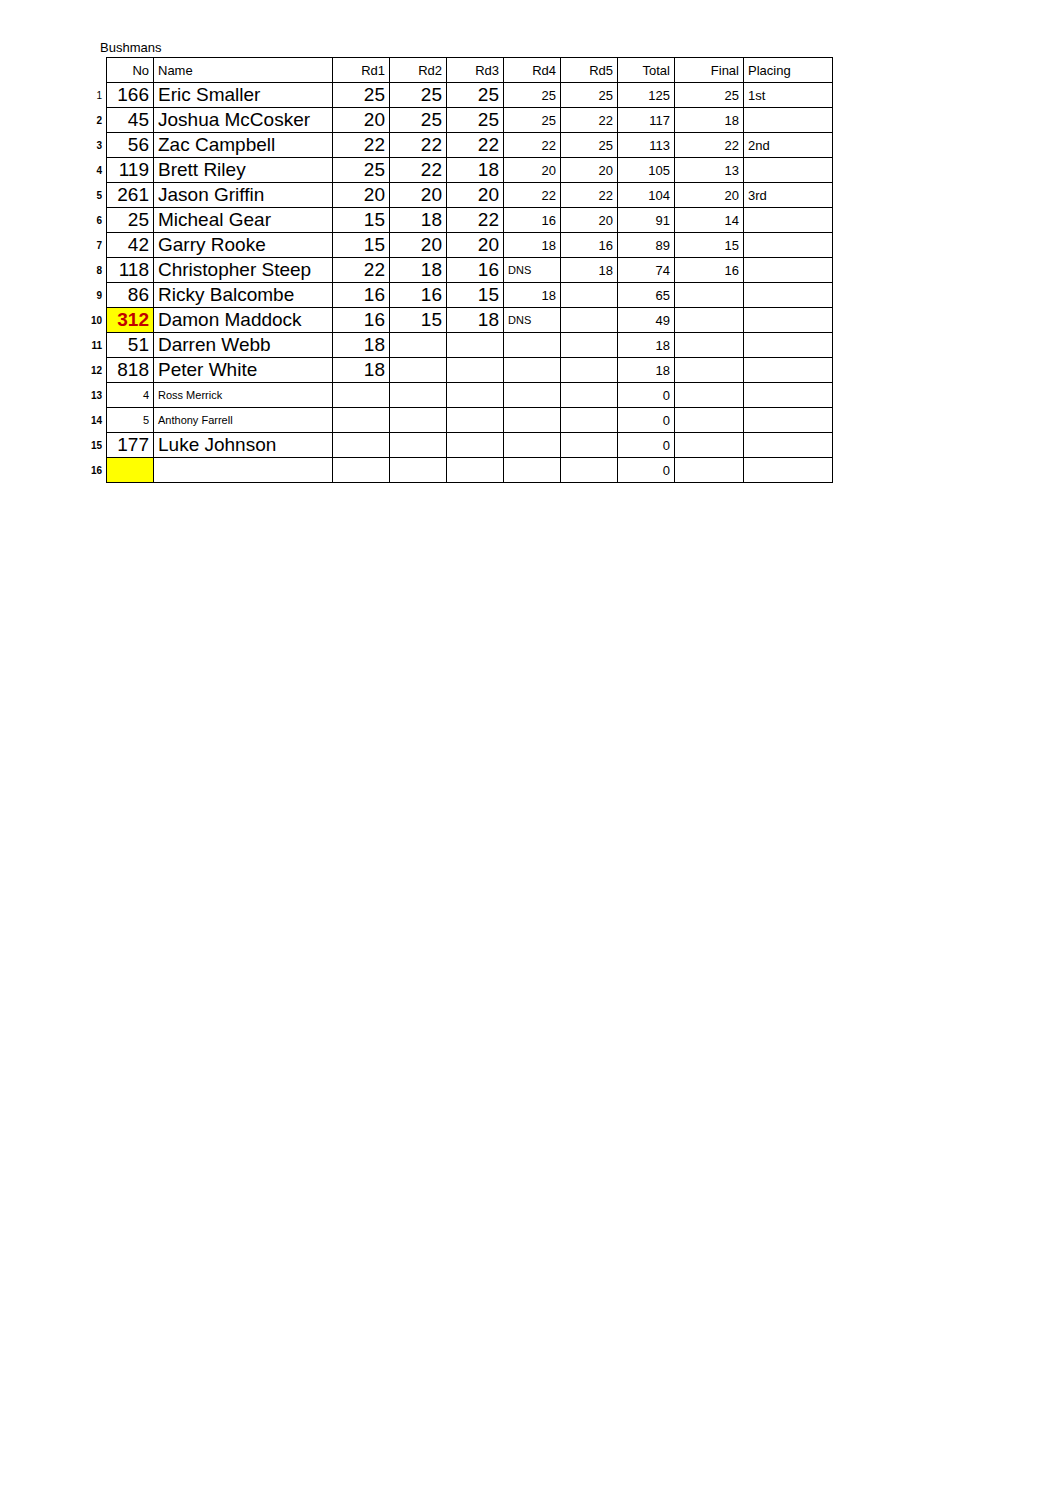Bushmans
| | No | Name | Rd1 | Rd2 | Rd3 | Rd4 | Rd5 | Total | Final | Placing |
| 1 | 166 | Eric Smaller | 25 | 25 | 25 | 25 | 25 | 125 | 25 | 1st |
| 2 | 45 | Joshua McCosker | 20 | 25 | 25 | 25 | 22 | 117 | 18 | |
| 3 | 56 | Zac Campbell | 22 | 22 | 22 | 22 | 25 | 113 | 22 | 2nd |
| 4 | 119 | Brett Riley | 25 | 22 | 18 | 20 | 20 | 105 | 13 | |
| 5 | 261 | Jason Griffin | 20 | 20 | 20 | 22 | 22 | 104 | 20 | 3rd |
| 6 | 25 | Micheal Gear | 15 | 18 | 22 | 16 | 20 | 91 | 14 | |
| 7 | 42 | Garry Rooke | 15 | 20 | 20 | 18 | 16 | 89 | 15 | |
| 8 | 118 | Christopher Steep | 22 | 18 | 16 | DNS | 18 | 74 | 16 | |
| 9 | 86 | Ricky Balcombe | 16 | 16 | 15 | 18 | | 65 | | |
| 10 | 312 | Damon Maddock | 16 | 15 | 18 | DNS | | 49 | | |
| 11 | 51 | Darren Webb | 18 | | | | | 18 | | |
| 12 | 818 | Peter White | 18 | | | | | 18 | | |
| 13 | 4 | Ross Merrick | | | | | | 0 | | |
| 14 | 5 | Anthony Farrell | | | | | | 0 | | |
| 15 | 177 | Luke Johnson | | | | | | 0 | | |
| 16 | | | | | | | | 0 | | |